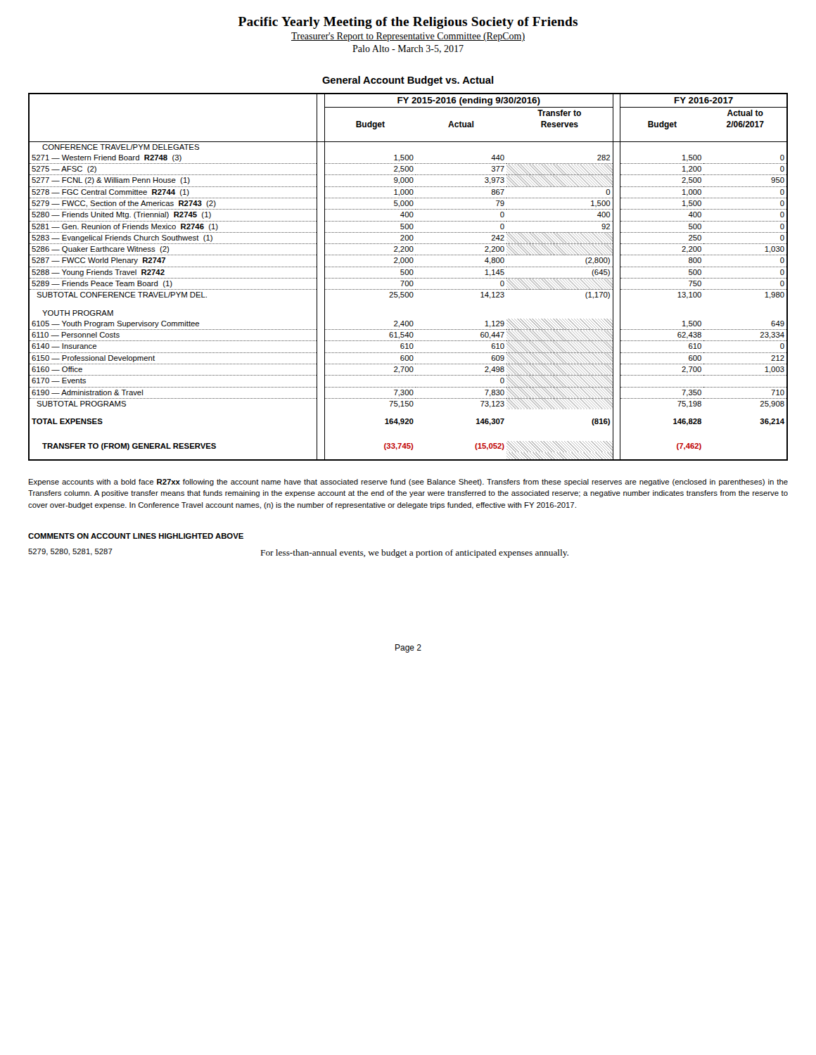Pacific Yearly Meeting of the Religious Society of Friends
Treasurer's Report to Representative Committee (RepCom)
Palo Alto - March 3-5, 2017
General Account Budget vs. Actual
| | | FY 2015-2016 (ending 9/30/2016) | | FY 2016-2017 |
| | | | | Transfer to | | | Actual to |
| | | Budget | Actual | Reserves | | Budget | 2/06/2017 |
| CONFERENCE TRAVEL/PYM DELEGATES | | | | | | | |
| 5271 — Western Friend Board R2748 (3) | | 1,500 | 440 | 282 | | 1,500 | 0 |
| 5275 — AFSC (2) | | 2,500 | 377 | | | 1,200 | 0 |
| 5277 — FCNL (2) & William Penn House (1) | | 9,000 | 3,973 | | | 2,500 | 950 |
| 5278 — FGC Central Committee R2744 (1) | | 1,000 | 867 | 0 | | 1,000 | 0 |
| 5279 — FWCC, Section of the Americas R2743 (2) | | 5,000 | 79 | 1,500 | | 1,500 | 0 |
| 5280 — Friends United Mtg. (Triennial) R2745 (1) | | 400 | 0 | 400 | | 400 | 0 |
| 5281 — Gen. Reunion of Friends Mexico R2746 (1) | | 500 | 0 | 92 | | 500 | 0 |
| 5283 — Evangelical Friends Church Southwest (1) | | 200 | 242 | | | 250 | 0 |
| 5286 — Quaker Earthcare Witness (2) | | 2,200 | 2,200 | | | 2,200 | 1,030 |
| 5287 — FWCC World Plenary R2747 | | 2,000 | 4,800 | (2,800) | | 800 | 0 |
| 5288 — Young Friends Travel R2742 | | 500 | 1,145 | (645) | | 500 | 0 |
| 5289 — Friends Peace Team Board (1) | | 700 | 0 | | | 750 | 0 |
| SUBTOTAL CONFERENCE TRAVEL/PYM DEL. | | 25,500 | 14,123 | (1,170) | | 13,100 | 1,980 |
| YOUTH PROGRAM | | | | | | | |
| 6105 — Youth Program Supervisory Committee | | 2,400 | 1,129 | | | 1,500 | 649 |
| 6110 — Personnel Costs | | 61,540 | 60,447 | | | 62,438 | 23,334 |
| 6140 — Insurance | | 610 | 610 | | | 610 | 0 |
| 6150 — Professional Development | | 600 | 609 | | | 600 | 212 |
| 6160 — Office | | 2,700 | 2,498 | | | 2,700 | 1,003 |
| 6170 — Events | | | 0 | | | | |
| 6190 — Administration & Travel | | 7,300 | 7,830 | | | 7,350 | 710 |
| SUBTOTAL PROGRAMS | | 75,150 | 73,123 | | | 75,198 | 25,908 |
| TOTAL EXPENSES | | 164,920 | 146,307 | (816) | | 146,828 | 36,214 |
| TRANSFER TO (FROM) GENERAL RESERVES | | (33,745) | (15,052) | | | (7,462) | |
Expense accounts with a bold face R27xx following the account name have that associated reserve fund (see Balance Sheet). Transfers from these special reserves are negative (enclosed in parentheses) in the Transfers column. A positive transfer means that funds remaining in the expense account at the end of the year were transferred to the associated reserve; a negative number indicates transfers from the reserve to cover over-budget expense. In Conference Travel account names, (n) is the number of representative or delegate trips funded, effective with FY 2016-2017.
COMMENTS ON ACCOUNT LINES HIGHLIGHTED ABOVE
5279, 5280, 5281, 5287
For less-than-annual events, we budget a portion of anticipated expenses annually.
Page 2